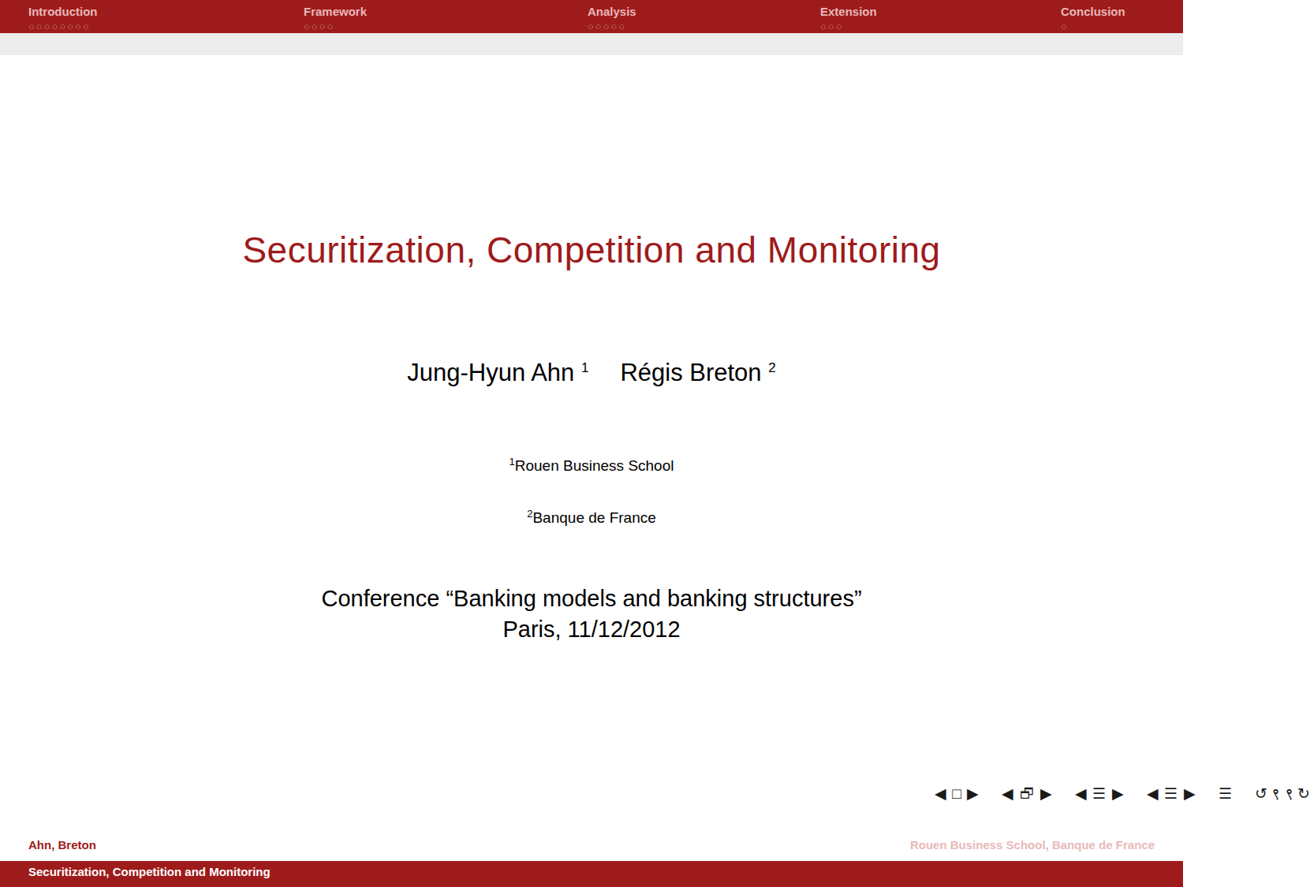Introduction
Framework
Analysis
Extension
Conclusion
○○○○○○○○
○○○○
○○○○○
○○○
○
Securitization, Competition and Monitoring
Jung-Hyun Ahn 1 Régis Breton 2
1Rouen Business School
2Banque de France
Conference “Banking models and banking structures”
Paris, 11/12/2012
◀ □ ▶ ◀ 🗗 ▶ ◀ ☰ ▶ ◀ ☰ ▶ ☰ ↺ ९ ९ ↻
Ahn, Breton
Rouen Business School, Banque de France
Securitization, Competition and Monitoring